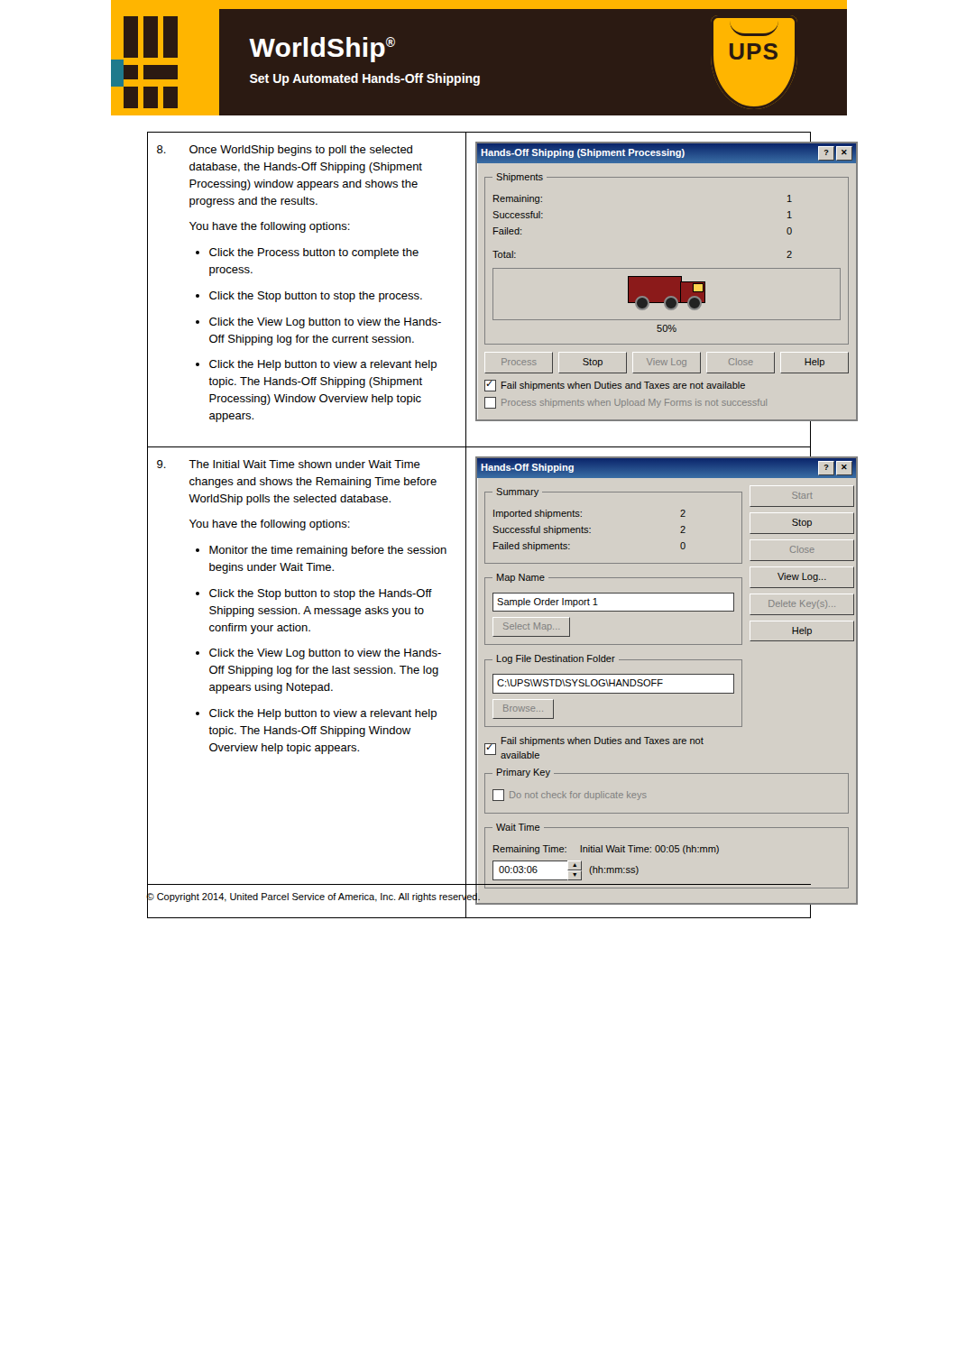WorldShip®
Set Up Automated Hands-Off Shipping
UPS
®
| 8. Once WorldShip begins to poll the selected database, the Hands-Off Shipping (Shipment Processing) window appears and shows the progress and the results. You have the following options: Click the Process button to complete the process. Click the Stop button to stop the process. Click the View Log button to view the Hands-Off Shipping log for the current session. Click the Help button to view a relevant help topic. The Hands-Off Shipping (Shipment Processing) Window Overview help topic appears. | Hands-Off Shipping (Shipment Processing) ? ✕ Shipments Remaining: 1 Successful: 1 Failed: 0 Total: 2 50% Process Stop View Log Close Help Fail shipments when Duties and Taxes are not available Process shipments when Upload My Forms is not successful |
| 9. The Initial Wait Time shown under Wait Time changes and shows the Remaining Time before WorldShip polls the selected database. You have the following options: Monitor the time remaining before the session begins under Wait Time. Click the Stop button to stop the Hands-Off Shipping session. A message asks you to confirm your action. Click the View Log button to view the Hands-Off Shipping log for the last session. The log appears using Notepad. Click the Help button to view a relevant help topic. The Hands-Off Shipping Window Overview help topic appears. | Hands-Off Shipping ? ✕ Summary Imported shipments: 2 Successful shipments: 2 Failed shipments: 0 Map Name Sample Order Import 1 Select Map... Log File Destination Folder C:\UPS\WSTD\SYSLOG\HANDSOFF Browse... Fail shipments when Duties and Taxes are not available Start Stop Close View Log... Delete Key(s)... Help Primary Key Do not check for duplicate keys Wait Time Remaining Time: Initial Wait Time: 00:05 (hh:mm) 00:03:06 ▲ ▼ (hh:mm:ss) |
© Copyright 2014, United Parcel Service of America, Inc. All rights reserved.